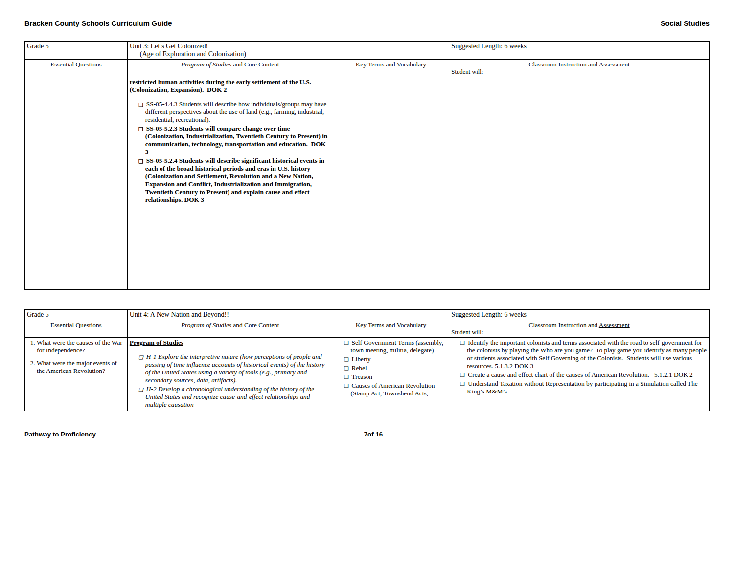Bracken County Schools Curriculum Guide Social Studies
| Grade 5 | Unit 3: Let’s Get Colonized! (Age of Exploration and Colonization) | | Suggested Length: 6 weeks |
| Essential Questions | Program of Studies and Core Content | Key Terms and Vocabulary | Classroom Instruction and Assessment Student will: |
| | restricted human activities during the early settlement of the U.S. (Colonization, Expansion). DOK 2 SS-05-4.4.3 Students will describe how individuals/groups may have different perspectives about the use of land (e.g., farming, industrial, residential, recreational). SS-05-5.2.3 Students will compare change over time (Colonization, Industrialization, Twentieth Century to Present) in communication, technology, transportation and education. DOK 3 SS-05-5.2.4 Students will describe significant historical events in each of the broad historical periods and eras in U.S. history (Colonization and Settlement, Revolution and a New Nation, Expansion and Conflict, Industrialization and Immigration, Twentieth Century to Present) and explain cause and effect relationships. DOK 3 | | |
| Grade 5 | Unit 4: A New Nation and Beyond!! | | Suggested Length: 6 weeks |
| Essential Questions | Program of Studies and Core Content | Key Terms and Vocabulary | Classroom Instruction and Assessment Student will: |
| What were the causes of the War for Independence? What were the major events of the American Revolution? | Program of Studies H-1 Explore the interpretive nature (how perceptions of people and passing of time influence accounts of historical events) of the history of the United States using a variety of tools (e.g., primary and secondary sources, data, artifacts). H-2 Develop a chronological understanding of the history of the United States and recognize cause-and-effect relationships and multiple causation | Self Government Terms (assembly, town meeting, militia, delegate) Liberty Rebel Treason Causes of American Revolution (Stamp Act, Townshend Acts, | Identify the important colonists and terms associated with the road to self-government for the colonists by playing the Who are you game? To play game you identify as many people or students associated with Self Governing of the Colonists. Students will use various resources. 5.1.3.2 DOK 3 Create a cause and effect chart of the causes of American Revolution. 5.1.2.1 DOK 2 Understand Taxation without Representation by participating in a Simulation called The King’s M&M’s |
Pathway to Proficiency 7of 16